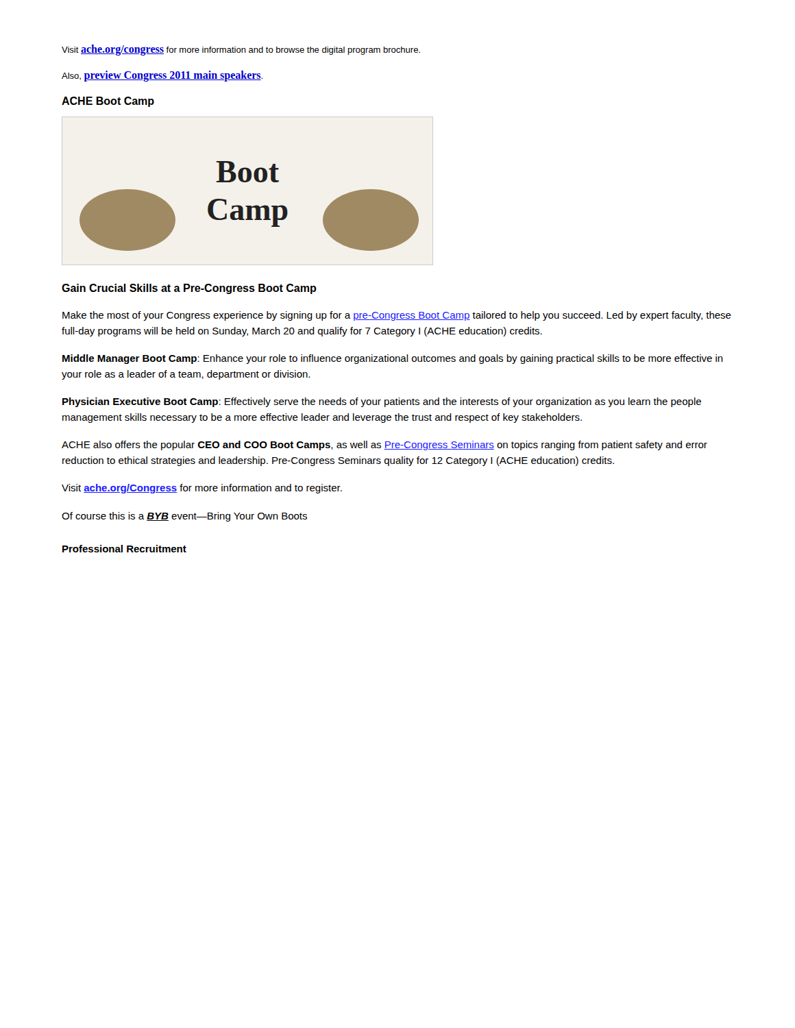Visit ache.org/congress for more information and to browse the digital program brochure.
Also, preview Congress 2011 main speakers.
ACHE Boot Camp
Gain Crucial Skills at a Pre-Congress Boot Camp
Make the most of your Congress experience by signing up for a pre-Congress Boot Camp tailored to help you succeed. Led by expert faculty, these full-day programs will be held on Sunday, March 20 and qualify for 7 Category I (ACHE education) credits.
Middle Manager Boot Camp: Enhance your role to influence organizational outcomes and goals by gaining practical skills to be more effective in your role as a leader of a team, department or division.
Physician Executive Boot Camp: Effectively serve the needs of your patients and the interests of your organization as you learn the people management skills necessary to be a more effective leader and leverage the trust and respect of key stakeholders.
ACHE also offers the popular CEO and COO Boot Camps, as well as Pre-Congress Seminars on topics ranging from patient safety and error reduction to ethical strategies and leadership. Pre-Congress Seminars quality for 12 Category I (ACHE education) credits.
Visit ache.org/Congress for more information and to register.
Of course this is a BYB event—Bring Your Own Boots
Professional Recruitment